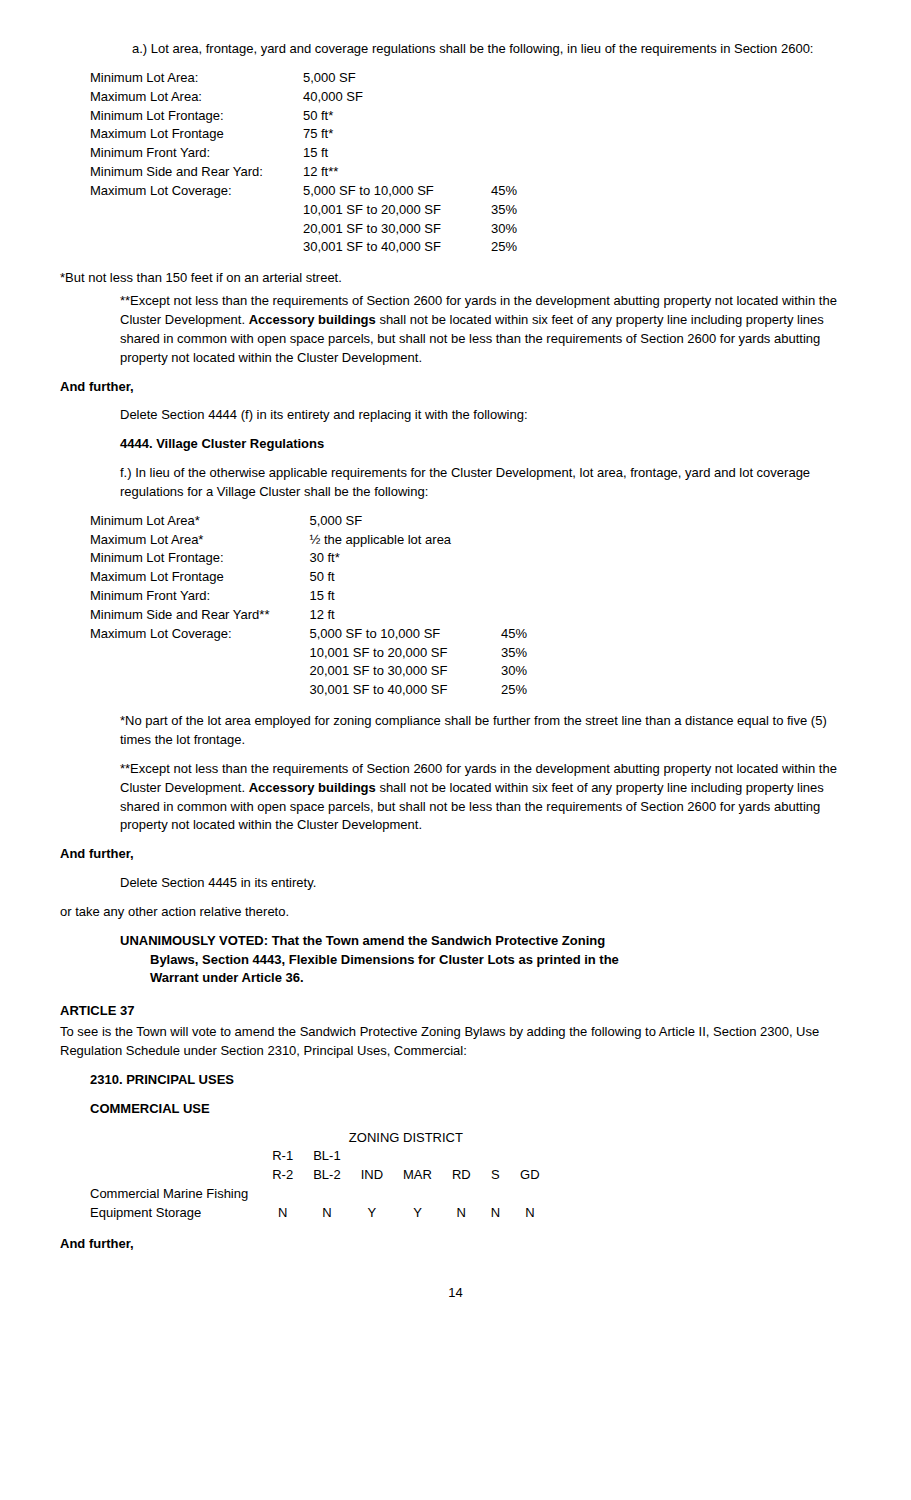a.) Lot area, frontage, yard and coverage regulations shall be the following, in lieu of the requirements in Section 2600:
| Minimum Lot Area: | 5,000 SF | |
| Maximum Lot Area: | 40,000 SF | |
| Minimum Lot Frontage: | 50 ft* | |
| Maximum Lot Frontage | 75 ft* | |
| Minimum Front Yard: | 15 ft | |
| Minimum Side and Rear Yard: | 12 ft** | |
| Maximum Lot Coverage: | 5,000 SF to 10,000 SF | 45% |
| | 10,001 SF to 20,000 SF | 35% |
| | 20,001 SF to 30,000 SF | 30% |
| | 30,001 SF to 40,000 SF | 25% |
*But not less than 150 feet if on an arterial street.
**Except not less than the requirements of Section 2600 for yards in the development abutting property not located within the Cluster Development. Accessory buildings shall not be located within six feet of any property line including property lines shared in common with open space parcels, but shall not be less than the requirements of Section 2600 for yards abutting property not located within the Cluster Development.
And further,
Delete Section 4444 (f) in its entirety and replacing it with the following:
4444. Village Cluster Regulations
f.) In lieu of the otherwise applicable requirements for the Cluster Development, lot area, frontage, yard and lot coverage regulations for a Village Cluster shall be the following:
| Minimum Lot Area* | 5,000 SF | |
| Maximum Lot Area* | ½ the applicable lot area | |
| Minimum Lot Frontage: | 30 ft* | |
| Maximum Lot Frontage | 50 ft | |
| Minimum Front Yard: | 15 ft | |
| Minimum Side and Rear Yard** | 12 ft | |
| Maximum Lot Coverage: | 5,000 SF to 10,000 SF | 45% |
| | 10,001 SF to 20,000 SF | 35% |
| | 20,001 SF to 30,000 SF | 30% |
| | 30,001 SF to 40,000 SF | 25% |
*No part of the lot area employed for zoning compliance shall be further from the street line than a distance equal to five (5) times the lot frontage.
**Except not less than the requirements of Section 2600 for yards in the development abutting property not located within the Cluster Development. Accessory buildings shall not be located within six feet of any property line including property lines shared in common with open space parcels, but shall not be less than the requirements of Section 2600 for yards abutting property not located within the Cluster Development.
And further,
Delete Section 4445 in its entirety.
or take any other action relative thereto.
UNANIMOUSLY VOTED: That the Town amend the Sandwich Protective Zoning
Bylaws, Section 4443, Flexible Dimensions for Cluster Lots as printed in the
Warrant under Article 36.
ARTICLE 37
To see is the Town will vote to amend the Sandwich Protective Zoning Bylaws by adding the following to Article II, Section 2300, Use Regulation Schedule under Section 2310, Principal Uses, Commercial:
2310. PRINCIPAL USES
COMMERCIAL USE
| | ZONING DISTRICT |
| | R-1 | BL-1 | | | | | |
| | R-2 | BL-2 | IND | MAR | RD | S | GD |
| Commercial Marine Fishing | | | | | | | |
| Equipment Storage | N | N | Y | Y | N | N | N |
And further,
14